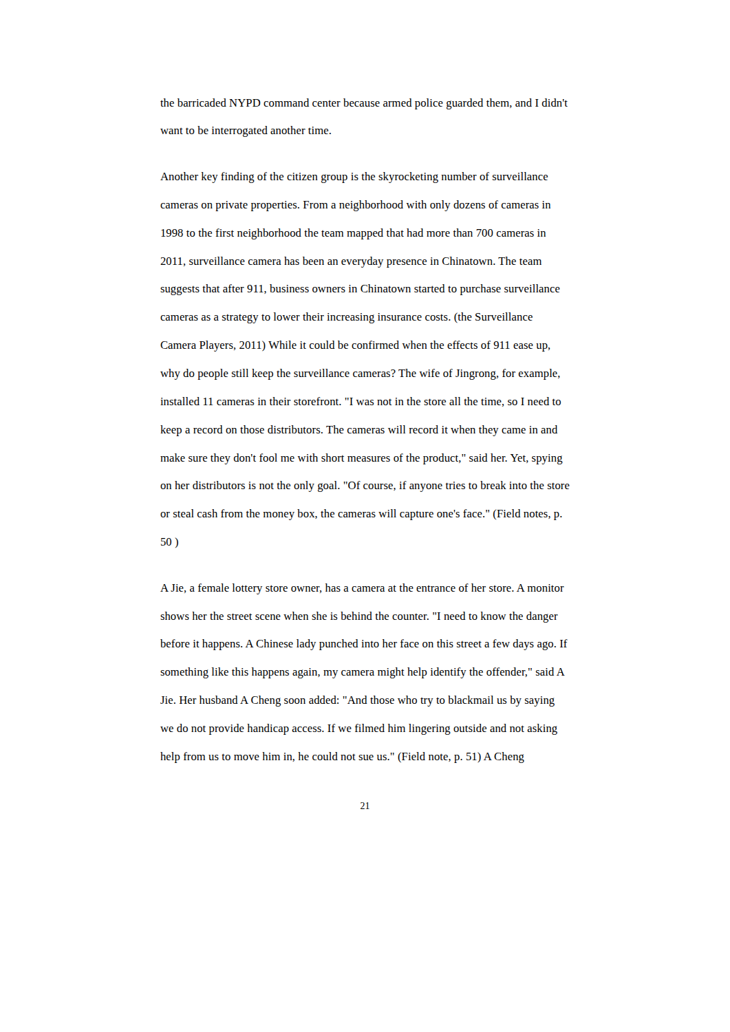the barricaded NYPD command center because armed police guarded them, and I didn't want to be interrogated another time.
Another key finding of the citizen group is the skyrocketing number of surveillance cameras on private properties. From a neighborhood with only dozens of cameras in 1998 to the first neighborhood the team mapped that had more than 700 cameras in 2011, surveillance camera has been an everyday presence in Chinatown. The team suggests that after 911, business owners in Chinatown started to purchase surveillance cameras as a strategy to lower their increasing insurance costs. (the Surveillance Camera Players, 2011) While it could be confirmed when the effects of 911 ease up, why do people still keep the surveillance cameras? The wife of Jingrong, for example, installed 11 cameras in their storefront. "I was not in the store all the time, so I need to keep a record on those distributors. The cameras will record it when they came in and make sure they don't fool me with short measures of the product," said her. Yet, spying on her distributors is not the only goal. "Of course, if anyone tries to break into the store or steal cash from the money box, the cameras will capture one's face." (Field notes, p. 50 )
A Jie, a female lottery store owner, has a camera at the entrance of her store. A monitor shows her the street scene when she is behind the counter. "I need to know the danger before it happens. A Chinese lady punched into her face on this street a few days ago. If something like this happens again, my camera might help identify the offender," said A Jie. Her husband A Cheng soon added: "And those who try to blackmail us by saying we do not provide handicap access. If we filmed him lingering outside and not asking help from us to move him in, he could not sue us." (Field note, p. 51) A Cheng
21